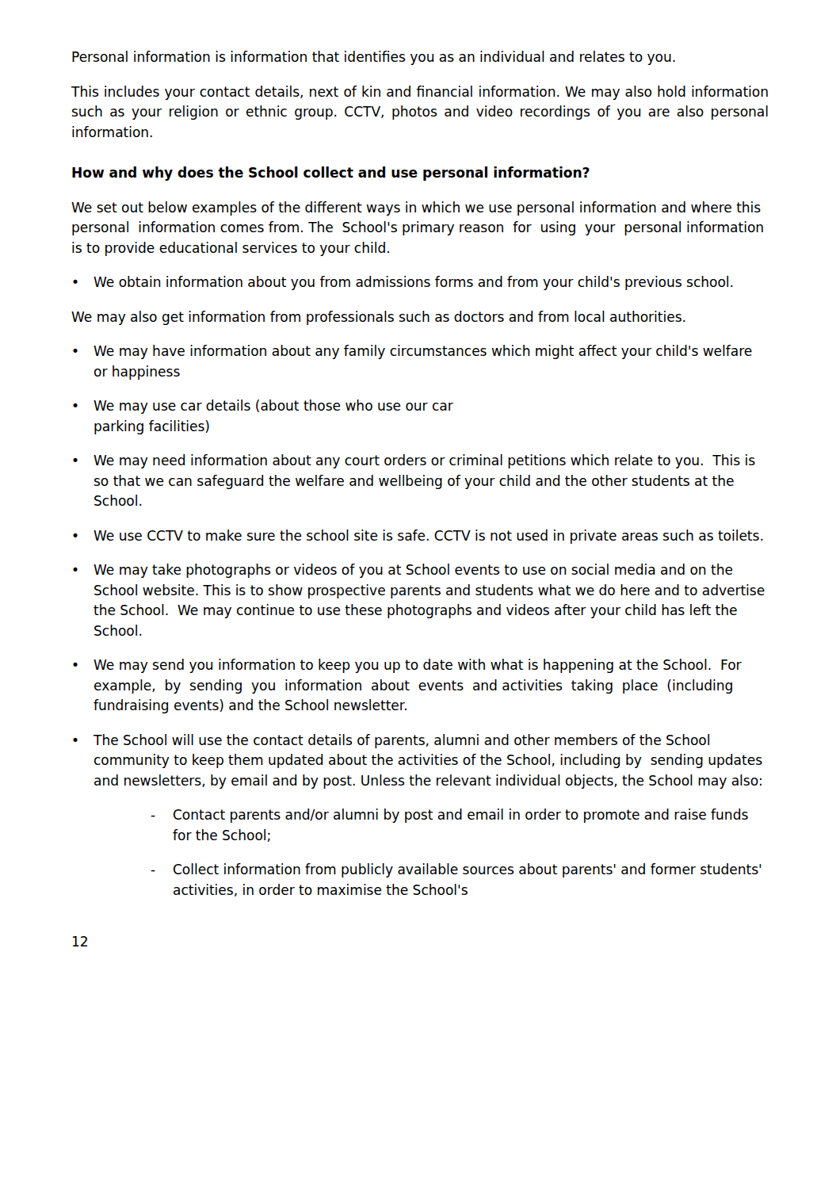Personal information is information that identifies you as an individual and relates to you.
This includes your contact details, next of kin and financial information. We may also hold information such as your religion or ethnic group. CCTV, photos and video recordings of you are also personal information.
How and why does the School collect and use personal information?
We set out below examples of the different ways in which we use personal information and where this personal information comes from. The School's primary reason for using your personal information is to provide educational services to your child.
We obtain information about you from admissions forms and from your child's previous school.
We may also get information from professionals such as doctors and from local authorities.
We may have information about any family circumstances which might affect your child's welfare or happiness
We may use car details (about those who use our car
parking facilities)
We may need information about any court orders or criminal petitions which relate to you. This is so that we can safeguard the welfare and wellbeing of your child and the other students at the School.
We use CCTV to make sure the school site is safe. CCTV is not used in private areas such as toilets.
We may take photographs or videos of you at School events to use on social media and on the School website. This is to show prospective parents and students what we do here and to advertise the School. We may continue to use these photographs and videos after your child has left the School.
We may send you information to keep you up to date with what is happening at the School. For example, by sending you information about events and activities taking place (including fundraising events) and the School newsletter.
The School will use the contact details of parents, alumni and other members of the School community to keep them updated about the activities of the School, including by sending updates and newsletters, by email and by post. Unless the relevant individual objects, the School may also:
Contact parents and/or alumni by post and email in order to promote and raise funds for the School;
Collect information from publicly available sources about parents' and former students' activities, in order to maximise the School's
12